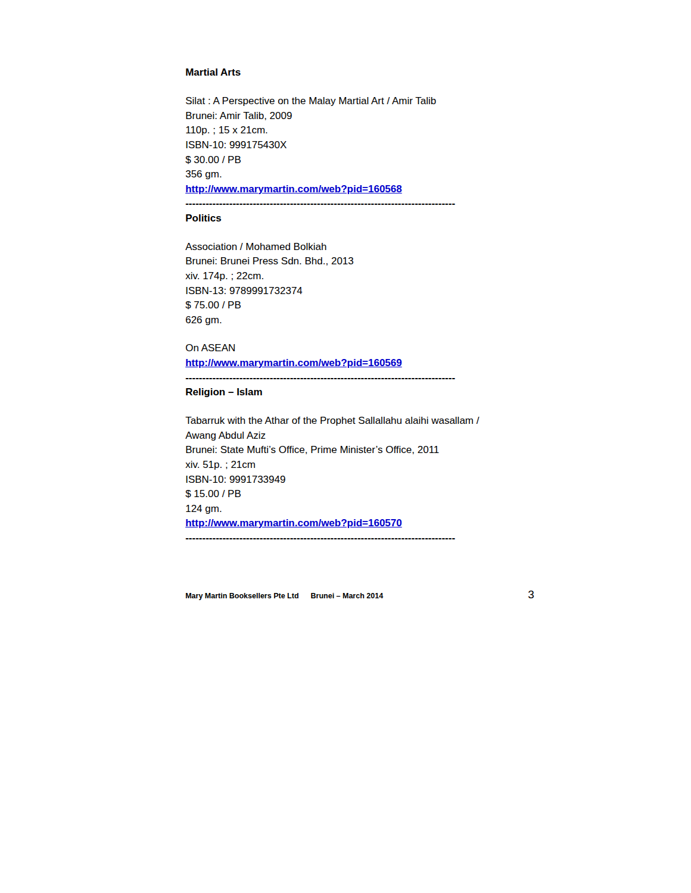Martial Arts
Silat : A Perspective on the Malay Martial Art / Amir Talib
Brunei: Amir Talib, 2009
110p. ; 15 x 21cm.
ISBN-10: 999175430X
$ 30.00 / PB
356 gm.
http://www.marymartin.com/web?pid=160568
--------------------------------------------------------------------------------
Politics
Association / Mohamed Bolkiah
Brunei: Brunei Press Sdn. Bhd., 2013
xiv. 174p. ; 22cm.
ISBN-13: 9789991732374
$ 75.00 / PB
626 gm.
On ASEAN
http://www.marymartin.com/web?pid=160569
--------------------------------------------------------------------------------
Religion – Islam
Tabarruk with the Athar of the Prophet Sallallahu alaihi wasallam /
Awang Abdul Aziz
Brunei: State Mufti’s Office, Prime Minister’s Office, 2011
xiv. 51p. ; 21cm
ISBN-10: 9991733949
$ 15.00 / PB
124 gm.
http://www.marymartin.com/web?pid=160570
--------------------------------------------------------------------------------
Mary Martin Booksellers Pte Ltd Brunei – March 2014 3